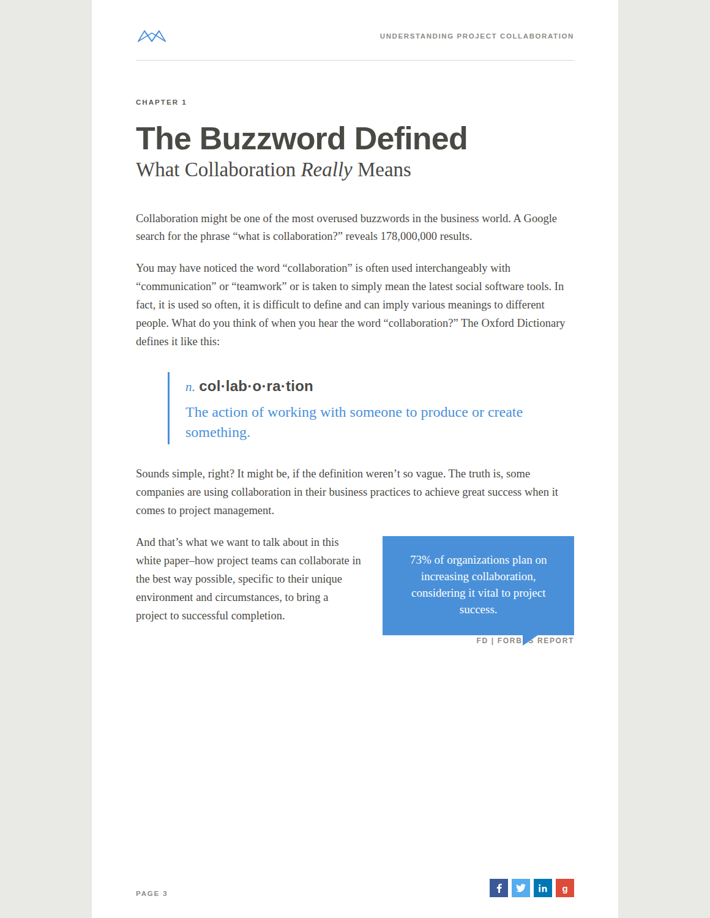Understanding Project Collaboration
Chapter 1
The Buzzword Defined
What Collaboration Really Means
Collaboration might be one of the most overused buzzwords in the business world. A Google search for the phrase “what is collaboration?” reveals 178,000,000 results.
You may have noticed the word “collaboration” is often used interchangeably with “communication” or “teamwork” or is taken to simply mean the latest social software tools. In fact, it is used so often, it is difficult to define and can imply various meanings to different people. What do you think of when you hear the word “collaboration?” The Oxford Dictionary defines it like this:
n. col·lab·o·ra·tion
The action of working with someone to produce or create something.
Sounds simple, right? It might be, if the definition weren’t so vague. The truth is, some companies are using collaboration in their business practices to achieve great success when it comes to project management.
And that’s what we want to talk about in this white paper–how project teams can collaborate in the best way possible, specific to their unique environment and circumstances, to bring a project to successful completion.
73% of organizations plan on increasing collaboration, considering it vital to project success.
FD | Forbes Report
Page 3
g